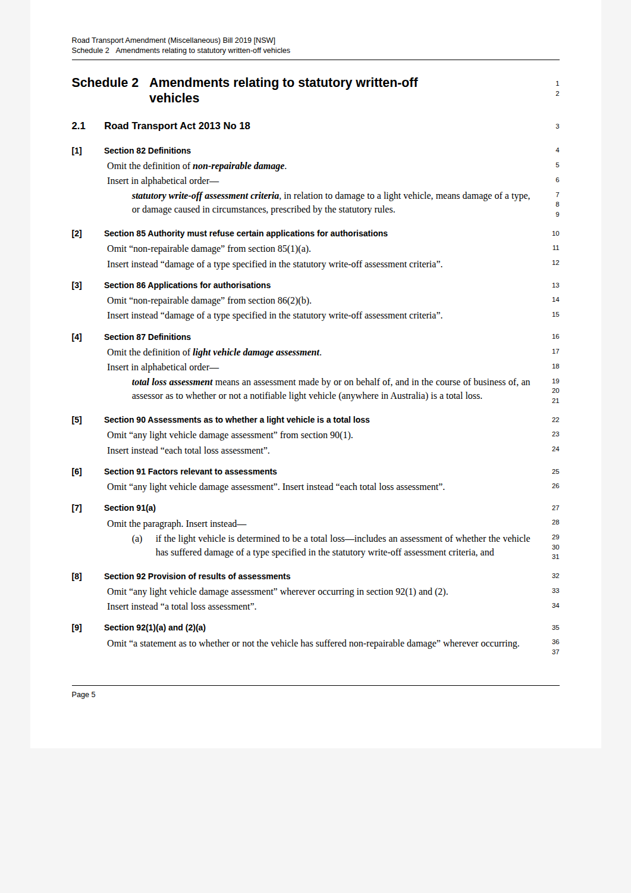Road Transport Amendment (Miscellaneous) Bill 2019 [NSW]
Schedule 2 Amendments relating to statutory written-off vehicles
Schedule 2
Amendments relating to statutory written-off
vehicles
1 2
2.1
Road Transport Act 2013 No 18
3
[1]
Section 82 Definitions
4
Omit the definition of non-repairable damage.
5
Insert in alphabetical order—
6
statutory write-off assessment criteria, in relation to damage to a light vehicle, means damage of a type, or damage caused in circumstances, prescribed by the statutory rules.
7 8 9
[2]
Section 85 Authority must refuse certain applications for authorisations
10
Omit “non-repairable damage” from section 85(1)(a).
11
Insert instead “damage of a type specified in the statutory write-off assessment criteria”.
12
[3]
Section 86 Applications for authorisations
13
Omit “non-repairable damage” from section 86(2)(b).
14
Insert instead “damage of a type specified in the statutory write-off assessment criteria”.
15
[4]
Section 87 Definitions
16
Omit the definition of light vehicle damage assessment.
17
Insert in alphabetical order—
18
total loss assessment means an assessment made by or on behalf of, and in the course of business of, an assessor as to whether or not a notifiable light vehicle (anywhere in Australia) is a total loss.
19 20 21
[5]
Section 90 Assessments as to whether a light vehicle is a total loss
22
Omit “any light vehicle damage assessment” from section 90(1).
23
Insert instead “each total loss assessment”.
24
[6]
Section 91 Factors relevant to assessments
25
Omit “any light vehicle damage assessment”. Insert instead “each total loss assessment”.
26
[7]
Section 91(a)
27
Omit the paragraph. Insert instead—
28
(a)
if the light vehicle is determined to be a total loss—includes an assessment of whether the vehicle has suffered damage of a type specified in the statutory write-off assessment criteria, and
29 30 31
[8]
Section 92 Provision of results of assessments
32
Omit “any light vehicle damage assessment” wherever occurring in section 92(1) and (2).
33
Insert instead “a total loss assessment”.
34
[9]
Section 92(1)(a) and (2)(a)
35
Omit “a statement as to whether or not the vehicle has suffered non-repairable damage” wherever occurring.
36 37
Page 5